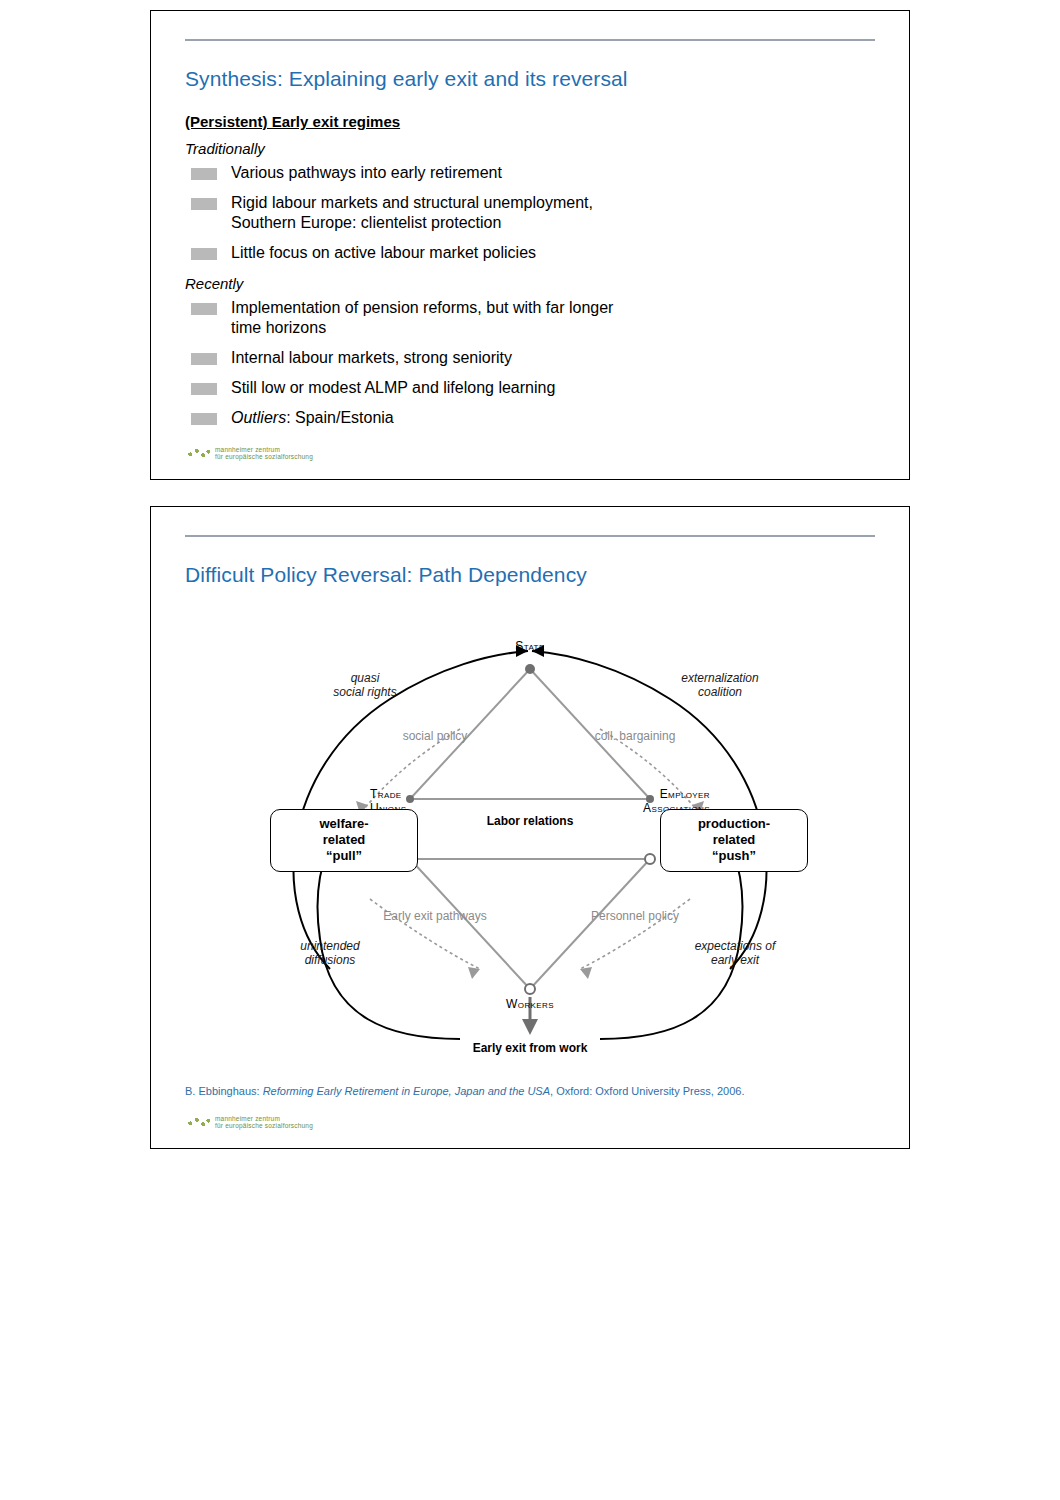Synthesis: Explaining early exit and its reversal
(Persistent) Early exit regimes
Traditionally
Various pathways into early retirement
Rigid labour markets and structural unemployment,
Southern Europe: clientelist protection
Little focus on active labour market policies
Recently
Implementation of pension reforms, but with far longer
time horizons
Internal labour markets, strong seniority
Still low or modest ALMP and lifelong learning
Outliers: Spain/Estonia
mannheimer zentrum
für europäische sozialforschung
Difficult Policy Reversal: Path Dependency
State
quasi
social rights
externalization
coalition
social policy
coll. bargaining
Trade
Unions
Employer
Associations
Labor relations
Works
Council
Employer
welfare-
related
“pull”
production-
related
“push”
Early exit pathways
Personnel policy
unintended
diffusions
expectations of
early exit
Workers
Early exit from work
B. Ebbinghaus: Reforming Early Retirement in Europe, Japan and the USA, Oxford: Oxford University Press, 2006.
mannheimer zentrum
für europäische sozialforschung